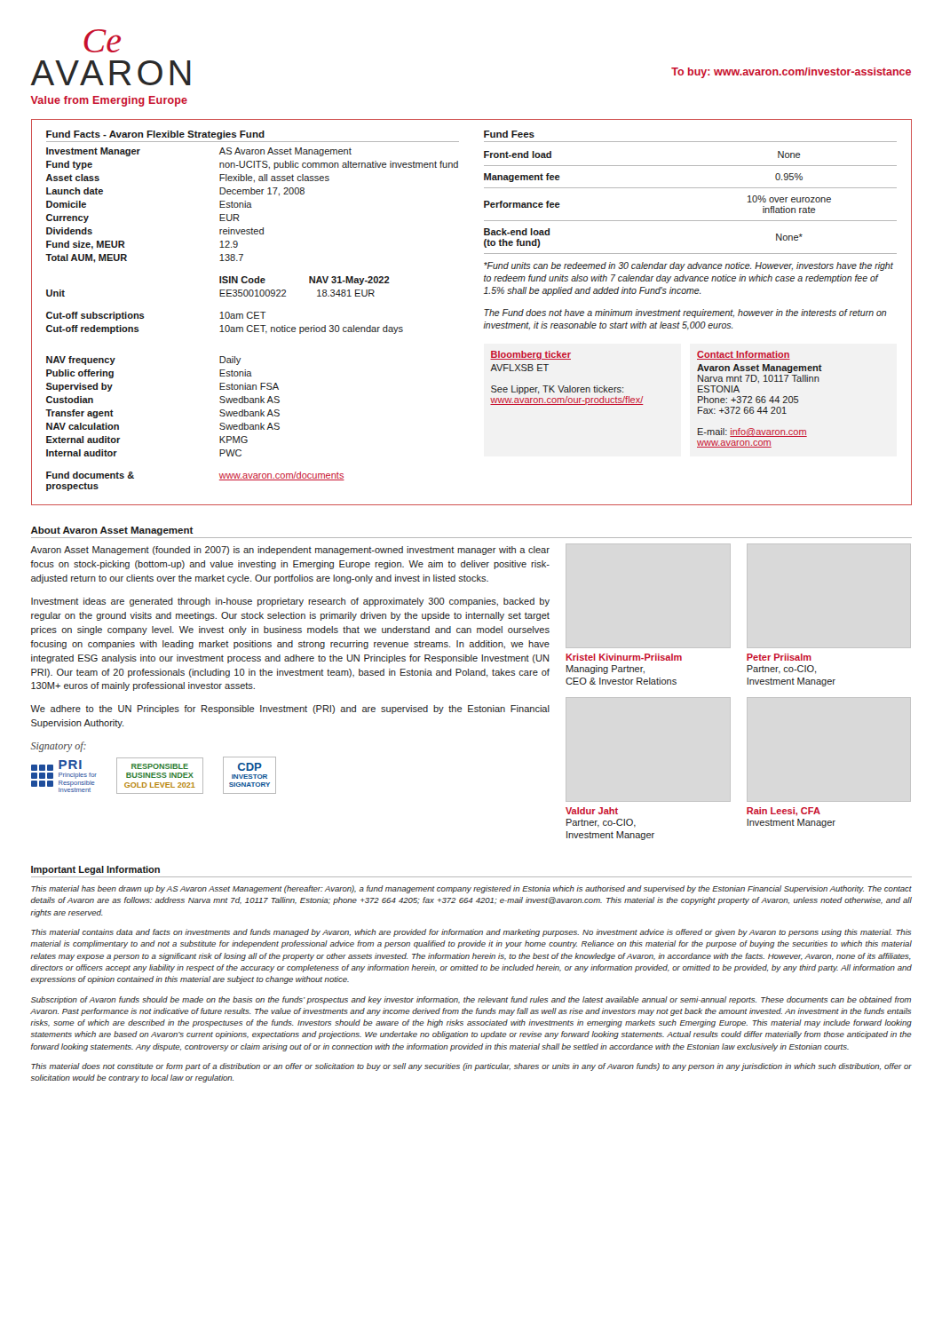Ce
AVARON
Value from Emerging Europe
To buy: www.avaron.com/investor-assistance
Fund Facts - Avaron Flexible Strategies Fund
| Investment Manager | AS Avaron Asset Management |
| Fund type | non-UCITS, public common alternative investment fund |
| Asset class | Flexible, all asset classes |
| Launch date | December 17, 2008 |
| Domicile | Estonia |
| Currency | EUR |
| Dividends | reinvested |
| Fund size, MEUR | 12.9 |
| Total AUM, MEUR | 138.7 |
| | ISIN Code NAV 31-May-2022 |
| Unit | EE3500100922 18.3481 EUR |
| Cut-off subscriptions | 10am CET |
| Cut-off redemptions | 10am CET, notice period 30 calendar days |
| NAV frequency | Daily |
| Public offering | Estonia |
| Supervised by | Estonian FSA |
| Custodian | Swedbank AS |
| Transfer agent | Swedbank AS |
| NAV calculation | Swedbank AS |
| External auditor | KPMG |
| Internal auditor | PWC |
| Fund documents & prospectus | www.avaron.com/documents |
Fund Fees
| Front-end load | None |
| Management fee | 0.95% |
| Performance fee | 10% over eurozone inflation rate |
| Back-end load (to the fund) | None* |
*Fund units can be redeemed in 30 calendar day advance notice. However, investors have the right to redeem fund units also with 7 calendar day advance notice in which case a redemption fee of 1.5% shall be applied and added into Fund's income.
The Fund does not have a minimum investment requirement, however in the interests of return on investment, it is reasonable to start with at least 5,000 euros.
Bloomberg ticker
AVFLXSB ET
See Lipper, TK Valoren tickers:
www.avaron.com/our-products/flex/
Contact Information
Avaron Asset Management
Narva mnt 7D, 10117 Tallinn
ESTONIA
Phone: +372 66 44 205
Fax: +372 66 44 201
E-mail: info@avaron.com
www.avaron.com
About Avaron Asset Management
Avaron Asset Management (founded in 2007) is an independent management-owned investment manager with a clear focus on stock-picking (bottom-up) and value investing in Emerging Europe region. We aim to deliver positive risk-adjusted return to our clients over the market cycle. Our portfolios are long-only and invest in listed stocks.
Investment ideas are generated through in-house proprietary research of approximately 300 companies, backed by regular on the ground visits and meetings. Our stock selection is primarily driven by the upside to internally set target prices on single company level. We invest only in business models that we understand and can model ourselves focusing on companies with leading market positions and strong recurring revenue streams. In addition, we have integrated ESG analysis into our investment process and adhere to the UN Principles for Responsible Investment (UN PRI). Our team of 20 professionals (including 10 in the investment team), based in Estonia and Poland, takes care of 130M+ euros of mainly professional investor assets.
We adhere to the UN Principles for Responsible Investment (PRI) and are supervised by the Estonian Financial Supervision Authority.
Signatory of:
PRI
Principles for
Responsible
Investment
RESPONSIBLE
BUSINESS INDEX
GOLD LEVEL 2021
CDP INVESTOR
SIGNATORY
Kristel Kivinurm-Priisalm
Managing Partner,
CEO & Investor Relations
Peter Priisalm
Partner, co-CIO,
Investment Manager
Valdur Jaht
Partner, co-CIO,
Investment Manager
Rain Leesi, CFA
Investment Manager
Important Legal Information
This material has been drawn up by AS Avaron Asset Management (hereafter: Avaron), a fund management company registered in Estonia which is authorised and supervised by the Estonian Financial Supervision Authority. The contact details of Avaron are as follows: address Narva mnt 7d, 10117 Tallinn, Estonia; phone +372 664 4205; fax +372 664 4201; e-mail invest@avaron.com. This material is the copyright property of Avaron, unless noted otherwise, and all rights are reserved.
This material contains data and facts on investments and funds managed by Avaron, which are provided for information and marketing purposes. No investment advice is offered or given by Avaron to persons using this material. This material is complimentary to and not a substitute for independent professional advice from a person qualified to provide it in your home country. Reliance on this material for the purpose of buying the securities to which this material relates may expose a person to a significant risk of losing all of the property or other assets invested. The information herein is, to the best of the knowledge of Avaron, in accordance with the facts. However, Avaron, none of its affiliates, directors or officers accept any liability in respect of the accuracy or completeness of any information herein, or omitted to be included herein, or any information provided, or omitted to be provided, by any third party. All information and expressions of opinion contained in this material are subject to change without notice.
Subscription of Avaron funds should be made on the basis on the funds’ prospectus and key investor information, the relevant fund rules and the latest available annual or semi-annual reports. These documents can be obtained from Avaron. Past performance is not indicative of future results. The value of investments and any income derived from the funds may fall as well as rise and investors may not get back the amount invested. An investment in the funds entails risks, some of which are described in the prospectuses of the funds. Investors should be aware of the high risks associated with investments in emerging markets such Emerging Europe. This material may include forward looking statements which are based on Avaron’s current opinions, expectations and projections. We undertake no obligation to update or revise any forward looking statements. Actual results could differ materially from those anticipated in the forward looking statements. Any dispute, controversy or claim arising out of or in connection with the information provided in this material shall be settled in accordance with the Estonian law exclusively in Estonian courts.
This material does not constitute or form part of a distribution or an offer or solicitation to buy or sell any securities (in particular, shares or units in any of Avaron funds) to any person in any jurisdiction in which such distribution, offer or solicitation would be contrary to local law or regulation.